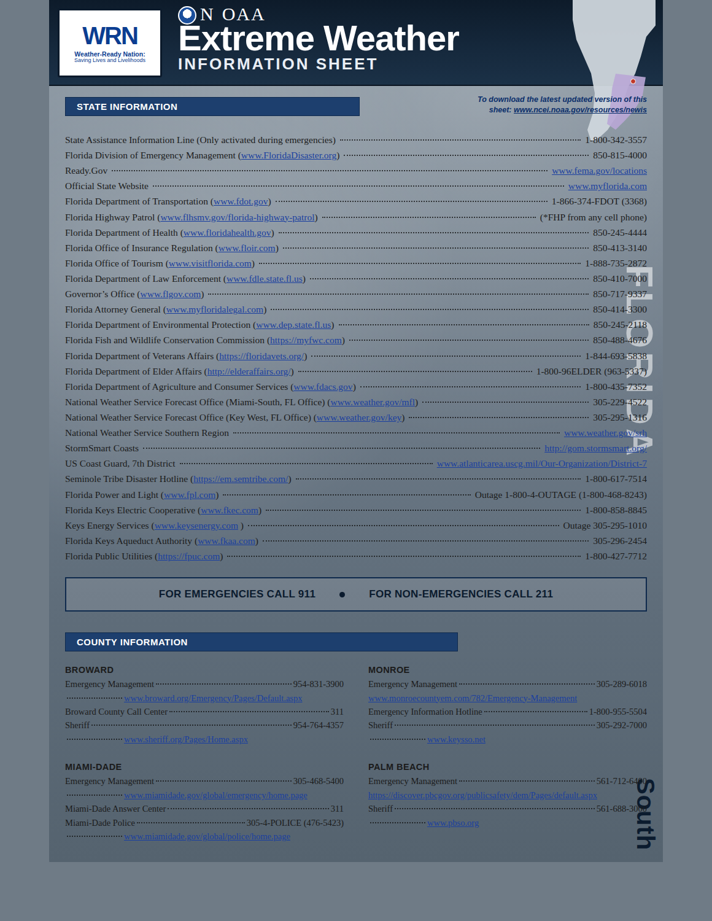WRN
Weather-Ready Nation:
Saving Lives and Livelihoods
N OAA
Extreme Weather
INFORMATION SHEET
FLORIDA
South
To download the latest updated version of this
sheet: www.ncei.noaa.gov/resources/newis
STATE INFORMATION
State Assistance Information Line (Only activated during emergencies) 1-800-342-3557
Florida Division of Emergency Management (www.FloridaDisaster.org) 850-815-4000
Ready.Gov www.fema.gov/locations
Official State Website www.myflorida.com
Florida Department of Transportation (www.fdot.gov) 1-866-374-FDOT (3368)
Florida Highway Patrol (www.flhsmv.gov/florida-highway-patrol) (*FHP from any cell phone)
Florida Department of Health (www.floridahealth.gov) 850-245-4444
Florida Office of Insurance Regulation (www.floir.com) 850-413-3140
Florida Office of Tourism (www.visitflorida.com) 1-888-735-2872
Florida Department of Law Enforcement (www.fdle.state.fl.us) 850-410-7000
Governor’s Office (www.flgov.com) 850-717-9337
Florida Attorney General (www.myfloridalegal.com) 850-414-3300
Florida Department of Environmental Protection (www.dep.state.fl.us) 850-245-2118
Florida Fish and Wildlife Conservation Commission (https://myfwc.com) 850-488-4676
Florida Department of Veterans Affairs (https://floridavets.org/) 1-844-693-5838
Florida Department of Elder Affairs (http://elderaffairs.org/) 1-800-96ELDER (963-5337)
Florida Department of Agriculture and Consumer Services (www.fdacs.gov) 1-800-435-7352
National Weather Service Forecast Office (Miami-South, FL Office) (www.weather.gov/mfl) 305-229-4522
National Weather Service Forecast Office (Key West, FL Office) (www.weather.gov/key) 305-295-1316
National Weather Service Southern Region www.weather.gov/srh
StormSmart Coasts http://gom.stormsmart.org/
US Coast Guard, 7th District www.atlanticarea.uscg.mil/Our-Organization/District-7
Seminole Tribe Disaster Hotline (https://em.semtribe.com/) 1-800-617-7514
Florida Power and Light (www.fpl.com) Outage 1-800-4-OUTAGE (1-800-468-8243)
Florida Keys Electric Cooperative (www.fkec.com) 1-800-858-8845
Keys Energy Services (www.keysenergy.com ) Outage 305-295-1010
Florida Keys Aqueduct Authority (www.fkaa.com) 305-296-2454
Florida Public Utilities (https://fpuc.com) 1-800-427-7712
FOR EMERGENCIES CALL 911 FOR NON-EMERGENCIES CALL 211
COUNTY INFORMATION
BROWARD
Emergency Management 954-831-3900
www.broward.org/Emergency/Pages/Default.aspx
Broward County Call Center 311
Sheriff 954-764-4357
www.sheriff.org/Pages/Home.aspx
MONROE
Emergency Management 305-289-6018
www.monroecountyem.com/782/Emergency-Management
Emergency Information Hotline 1-800-955-5504
Sheriff 305-292-7000
www.keysso.net
MIAMI-DADE
Emergency Management 305-468-5400
www.miamidade.gov/global/emergency/home.page
Miami-Dade Answer Center 311
Miami-Dade Police 305-4-POLICE (476-5423)
www.miamidade.gov/global/police/home.page
PALM BEACH
Emergency Management 561-712-6400
https://discover.pbcgov.org/publicsafety/dem/Pages/default.aspx
Sheriff 561-688-3000
www.pbso.org